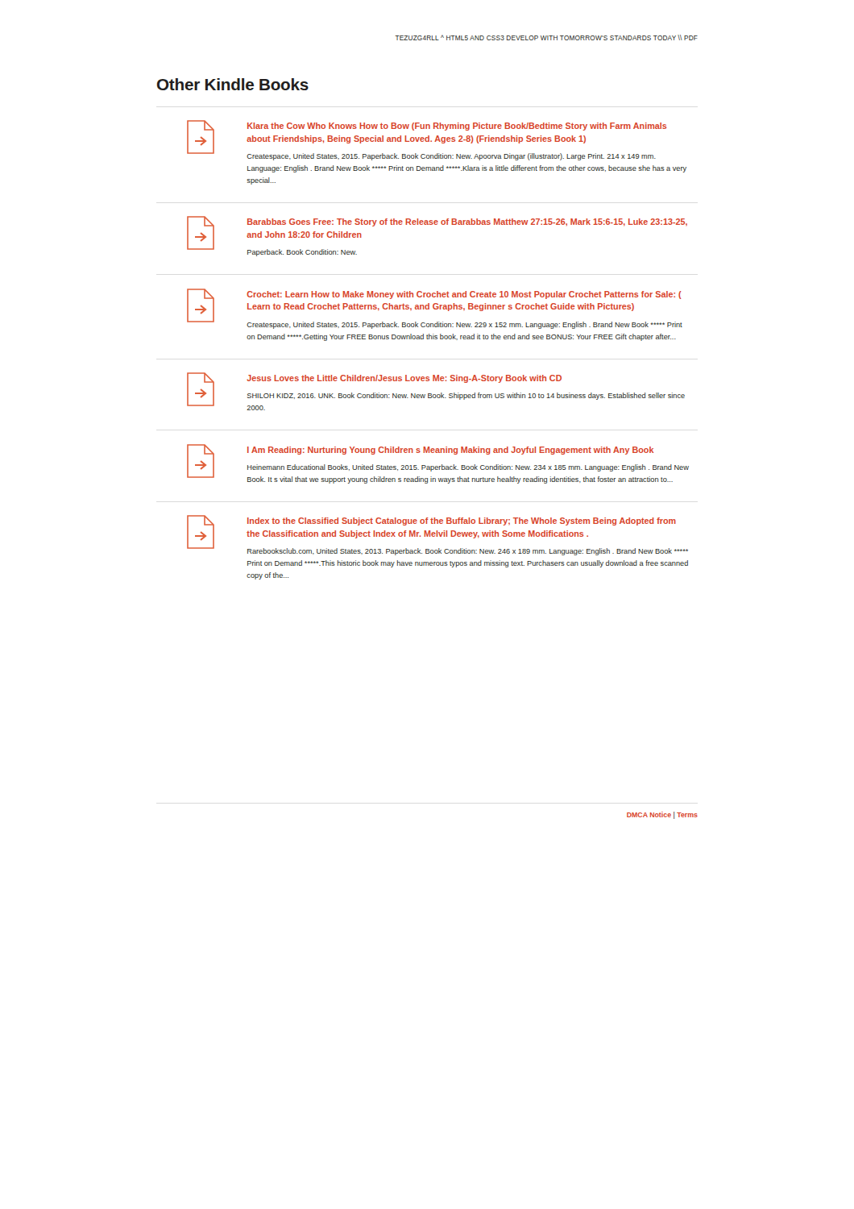TEZUZG4RLL ^ HTML5 AND CSS3 DEVELOP WITH TOMORROW'S STANDARDS TODAY \\ PDF
Other Kindle Books
Klara the Cow Who Knows How to Bow (Fun Rhyming Picture Book/Bedtime Story with Farm Animals about Friendships, Being Special and Loved. Ages 2-8) (Friendship Series Book 1)
Createspace, United States, 2015. Paperback. Book Condition: New. Apoorva Dingar (illustrator). Large Print. 214 x 149 mm. Language: English . Brand New Book ***** Print on Demand *****.Klara is a little different from the other cows, because she has a very special...
Barabbas Goes Free: The Story of the Release of Barabbas Matthew 27:15-26, Mark 15:6-15, Luke 23:13-25, and John 18:20 for Children
Paperback. Book Condition: New.
Crochet: Learn How to Make Money with Crochet and Create 10 Most Popular Crochet Patterns for Sale: ( Learn to Read Crochet Patterns, Charts, and Graphs, Beginner s Crochet Guide with Pictures)
Createspace, United States, 2015. Paperback. Book Condition: New. 229 x 152 mm. Language: English . Brand New Book ***** Print on Demand *****.Getting Your FREE Bonus Download this book, read it to the end and see BONUS: Your FREE Gift chapter after...
Jesus Loves the Little Children/Jesus Loves Me: Sing-A-Story Book with CD
SHILOH KIDZ, 2016. UNK. Book Condition: New. New Book. Shipped from US within 10 to 14 business days. Established seller since 2000.
I Am Reading: Nurturing Young Children s Meaning Making and Joyful Engagement with Any Book
Heinemann Educational Books, United States, 2015. Paperback. Book Condition: New. 234 x 185 mm. Language: English . Brand New Book. It s vital that we support young children s reading in ways that nurture healthy reading identities, that foster an attraction to...
Index to the Classified Subject Catalogue of the Buffalo Library; The Whole System Being Adopted from the Classification and Subject Index of Mr. Melvil Dewey, with Some Modifications .
Rarebooksclub.com, United States, 2013. Paperback. Book Condition: New. 246 x 189 mm. Language: English . Brand New Book ***** Print on Demand *****.This historic book may have numerous typos and missing text. Purchasers can usually download a free scanned copy of the...
DMCA Notice | Terms